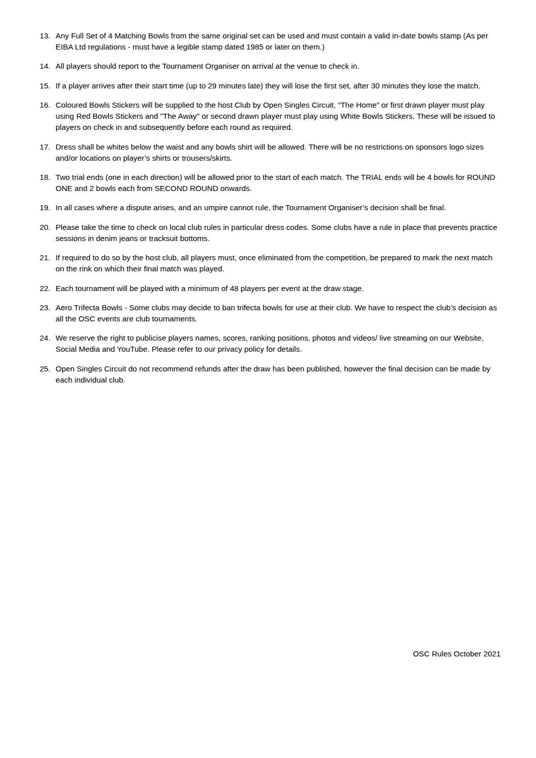Any Full Set of 4 Matching Bowls from the same original set can be used and must contain a valid in-date bowls stamp (As per EIBA Ltd regulations - must have a legible stamp dated 1985 or later on them.)
All players should report to the Tournament Organiser on arrival at the venue to check in.
If a player arrives after their start time (up to 29 minutes late) they will lose the first set, after 30 minutes they lose the match.
Coloured Bowls Stickers will be supplied to the host Club by Open Singles Circuit, “The Home” or first drawn player must play using Red Bowls Stickers and "The Away" or second drawn player must play using White Bowls Stickers. These will be issued to players on check in and subsequently before each round as required.
Dress shall be whites below the waist and any bowls shirt will be allowed. There will be no restrictions on sponsors logo sizes and/or locations on player’s shirts or trousers/skirts.
Two trial ends (one in each direction) will be allowed prior to the start of each match. The TRIAL ends will be 4 bowls for ROUND ONE and 2 bowls each from SECOND ROUND onwards.
In all cases where a dispute arises, and an umpire cannot rule, the Tournament Organiser’s decision shall be final.
Please take the time to check on local club rules in particular dress codes. Some clubs have a rule in place that prevents practice sessions in denim jeans or tracksuit bottoms.
If required to do so by the host club, all players must, once eliminated from the competition, be prepared to mark the next match on the rink on which their final match was played.
Each tournament will be played with a minimum of 48 players per event at the draw stage.
Aero Trifecta Bowls - Some clubs may decide to ban trifecta bowls for use at their club. We have to respect the club’s decision as all the OSC events are club tournaments.
We reserve the right to publicise players names, scores, ranking positions, photos and videos/ live streaming on our Website, Social Media and YouTube. Please refer to our privacy policy for details.
Open Singles Circuit do not recommend refunds after the draw has been published, however the final decision can be made by each individual club.
OSC Rules October 2021